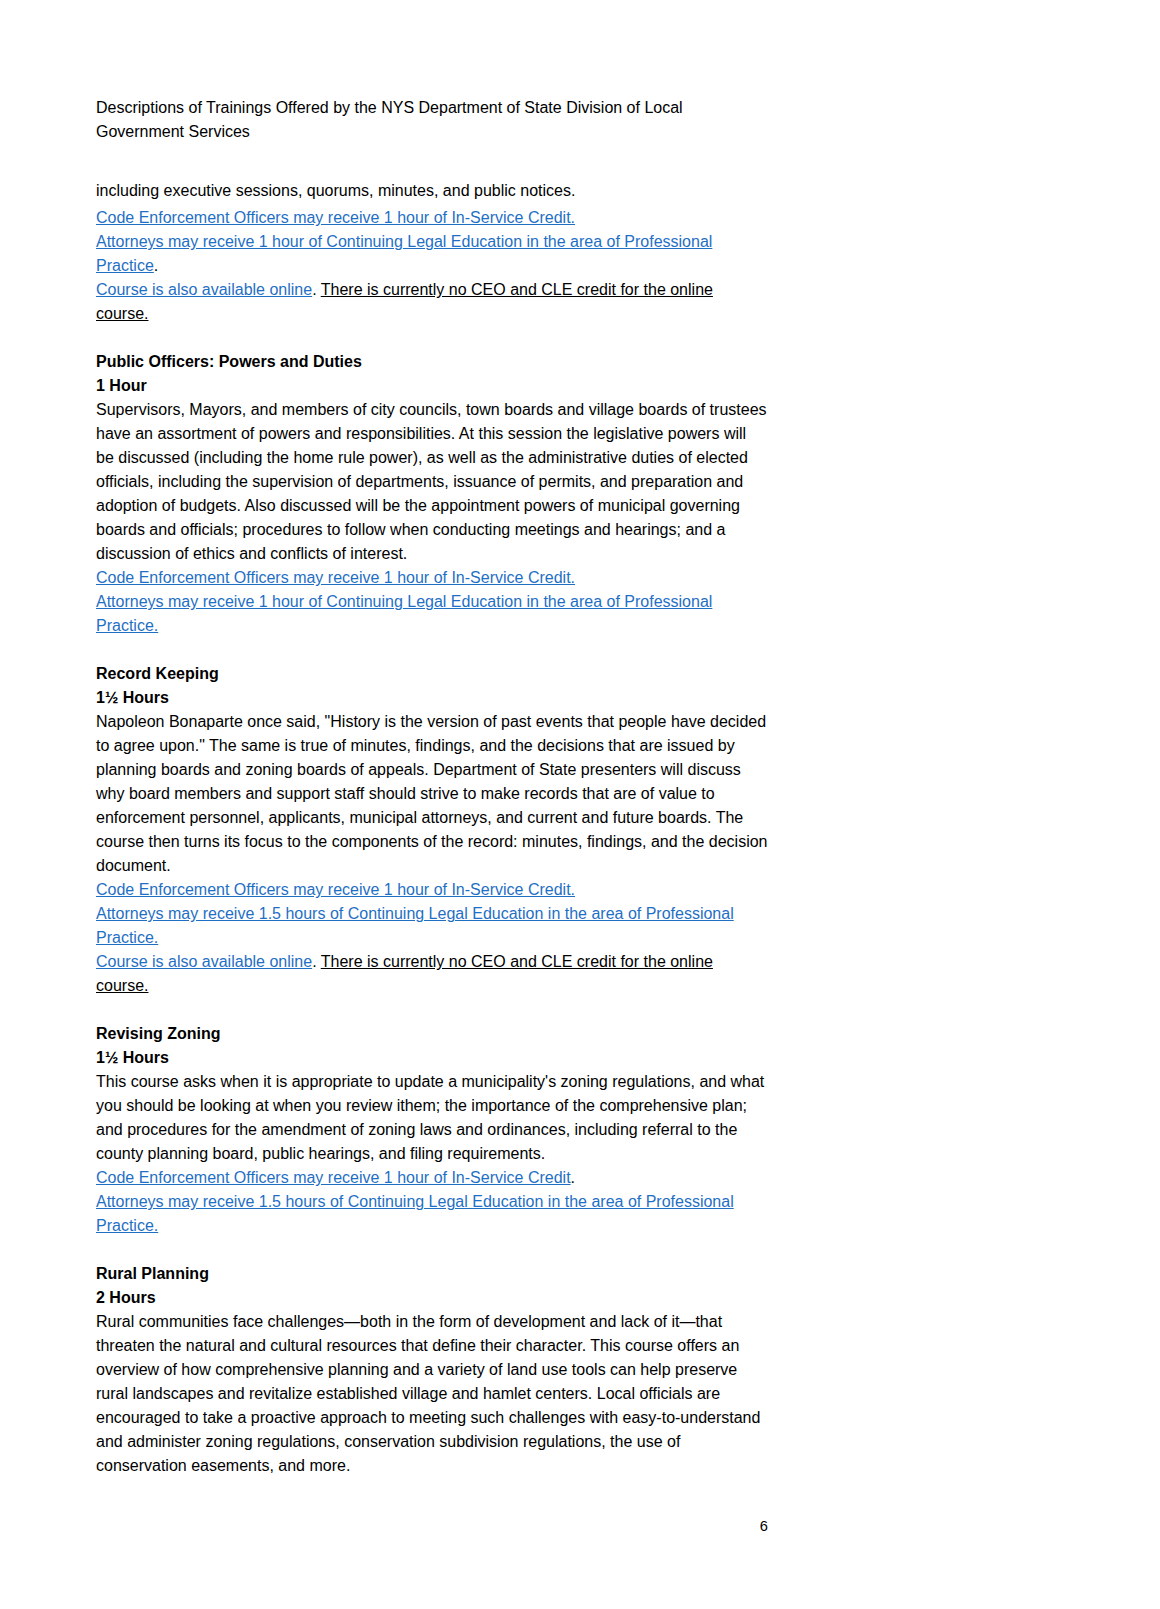Descriptions of Trainings Offered by the NYS Department of State Division of Local Government Services
including executive sessions, quorums, minutes, and public notices.
Code Enforcement Officers may receive 1 hour of In-Service Credit.
Attorneys may receive 1 hour of Continuing Legal Education in the area of Professional Practice.
Course is also available online. There is currently no CEO and CLE credit for the online course.
Public Officers: Powers and Duties
1 Hour
Supervisors, Mayors, and members of city councils, town boards and village boards of trustees have an assortment of powers and responsibilities. At this session the legislative powers will be discussed (including the home rule power), as well as the administrative duties of elected officials, including the supervision of departments, issuance of permits, and preparation and adoption of budgets. Also discussed will be the appointment powers of municipal governing boards and officials; procedures to follow when conducting meetings and hearings; and a discussion of ethics and conflicts of interest.
Code Enforcement Officers may receive 1 hour of In-Service Credit.
Attorneys may receive 1 hour of Continuing Legal Education in the area of Professional Practice.
Record Keeping
1½ Hours
Napoleon Bonaparte once said, "History is the version of past events that people have decided to agree upon." The same is true of minutes, findings, and the decisions that are issued by planning boards and zoning boards of appeals. Department of State presenters will discuss why board members and support staff should strive to make records that are of value to enforcement personnel, applicants, municipal attorneys, and current and future boards. The course then turns its focus to the components of the record: minutes, findings, and the decision document.
Code Enforcement Officers may receive 1 hour of In-Service Credit.
Attorneys may receive 1.5 hours of Continuing Legal Education in the area of Professional Practice.
Course is also available online. There is currently no CEO and CLE credit for the online course.
Revising Zoning
1½ Hours
This course asks when it is appropriate to update a municipality's zoning regulations, and what you should be looking at when you review ithem; the importance of the comprehensive plan; and procedures for the amendment of zoning laws and ordinances, including referral to the county planning board, public hearings, and filing requirements.
Code Enforcement Officers may receive 1 hour of In-Service Credit.
Attorneys may receive 1.5 hours of Continuing Legal Education in the area of Professional Practice.
Rural Planning
2 Hours
Rural communities face challenges—both in the form of development and lack of it—that threaten the natural and cultural resources that define their character. This course offers an overview of how comprehensive planning and a variety of land use tools can help preserve rural landscapes and revitalize established village and hamlet centers. Local officials are encouraged to take a proactive approach to meeting such challenges with easy-to-understand and administer zoning regulations, conservation subdivision regulations, the use of conservation easements, and more.
6